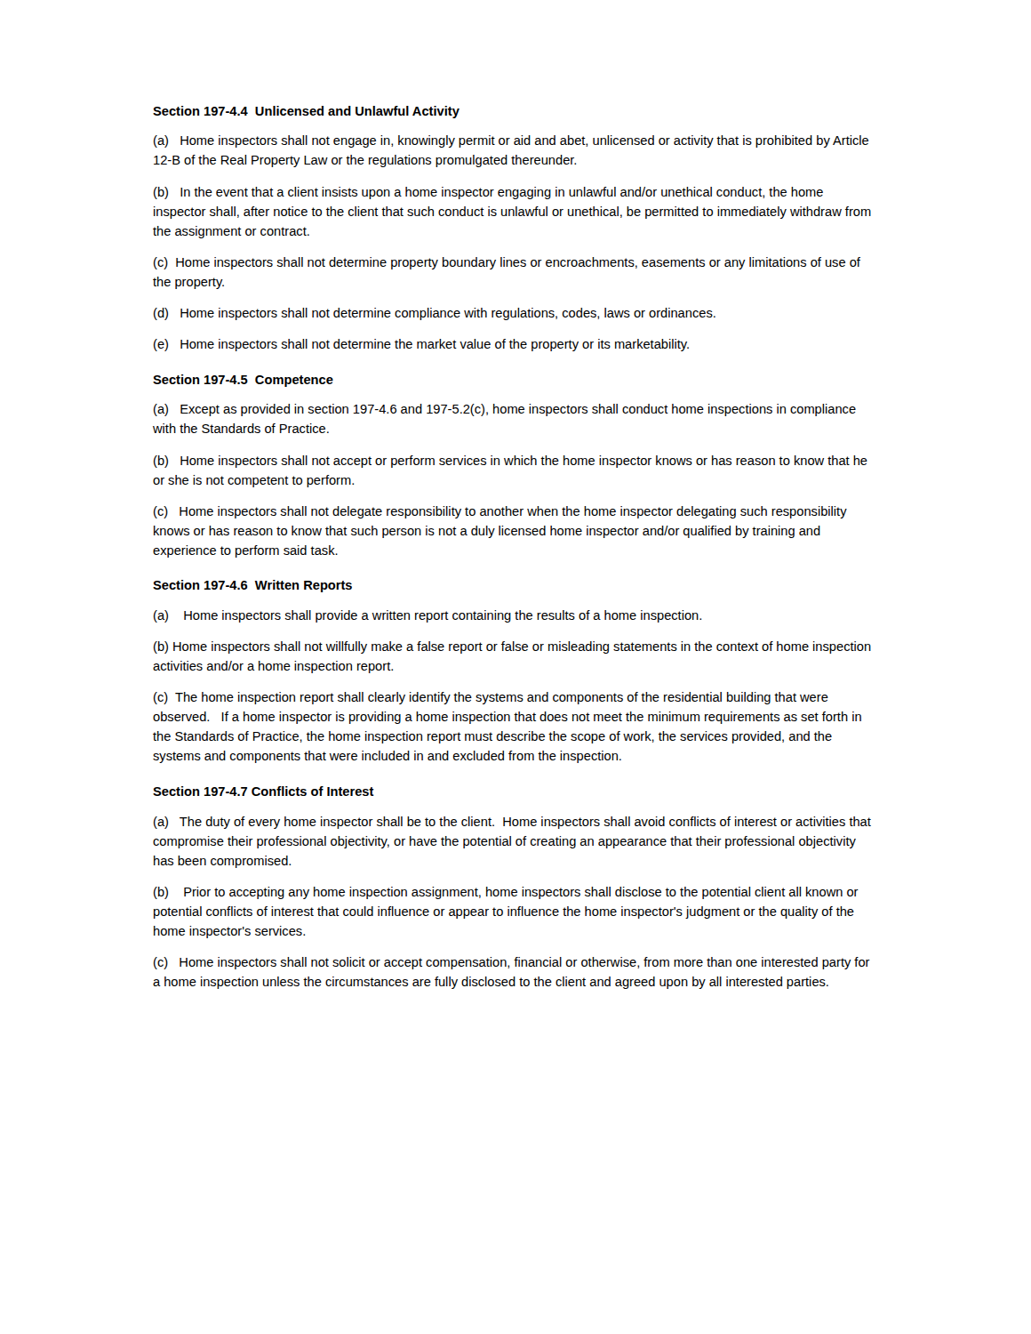Section 197-4.4 Unlicensed and Unlawful Activity
(a) Home inspectors shall not engage in, knowingly permit or aid and abet, unlicensed or activity that is prohibited by Article 12-B of the Real Property Law or the regulations promulgated thereunder.
(b) In the event that a client insists upon a home inspector engaging in unlawful and/or unethical conduct, the home inspector shall, after notice to the client that such conduct is unlawful or unethical, be permitted to immediately withdraw from the assignment or contract.
(c) Home inspectors shall not determine property boundary lines or encroachments, easements or any limitations of use of the property.
(d) Home inspectors shall not determine compliance with regulations, codes, laws or ordinances.
(e) Home inspectors shall not determine the market value of the property or its marketability.
Section 197-4.5 Competence
(a) Except as provided in section 197-4.6 and 197-5.2(c), home inspectors shall conduct home inspections in compliance with the Standards of Practice.
(b) Home inspectors shall not accept or perform services in which the home inspector knows or has reason to know that he or she is not competent to perform.
(c) Home inspectors shall not delegate responsibility to another when the home inspector delegating such responsibility knows or has reason to know that such person is not a duly licensed home inspector and/or qualified by training and experience to perform said task.
Section 197-4.6 Written Reports
(a) Home inspectors shall provide a written report containing the results of a home inspection.
(b) Home inspectors shall not willfully make a false report or false or misleading statements in the context of home inspection activities and/or a home inspection report.
(c) The home inspection report shall clearly identify the systems and components of the residential building that were observed. If a home inspector is providing a home inspection that does not meet the minimum requirements as set forth in the Standards of Practice, the home inspection report must describe the scope of work, the services provided, and the systems and components that were included in and excluded from the inspection.
Section 197-4.7 Conflicts of Interest
(a) The duty of every home inspector shall be to the client. Home inspectors shall avoid conflicts of interest or activities that compromise their professional objectivity, or have the potential of creating an appearance that their professional objectivity has been compromised.
(b) Prior to accepting any home inspection assignment, home inspectors shall disclose to the potential client all known or potential conflicts of interest that could influence or appear to influence the home inspector's judgment or the quality of the home inspector's services.
(c) Home inspectors shall not solicit or accept compensation, financial or otherwise, from more than one interested party for a home inspection unless the circumstances are fully disclosed to the client and agreed upon by all interested parties.